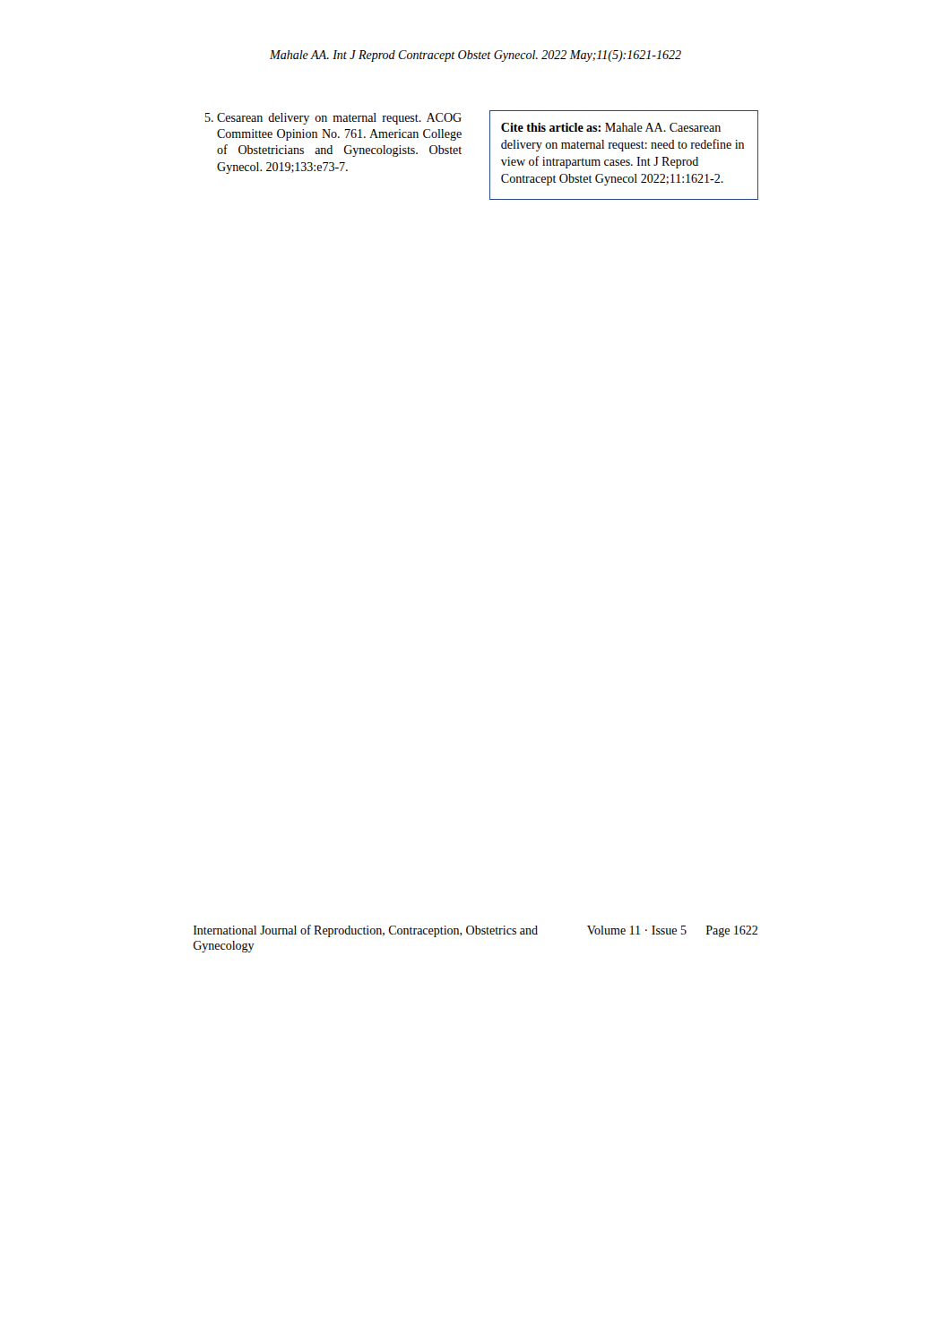Mahale AA. Int J Reprod Contracept Obstet Gynecol. 2022 May;11(5):1621-1622
Cesarean delivery on maternal request. ACOG Committee Opinion No. 761. American College of Obstetricians and Gynecologists. Obstet Gynecol. 2019;133:e73-7.
Cite this article as: Mahale AA. Caesarean delivery on maternal request: need to redefine in view of intrapartum cases. Int J Reprod Contracept Obstet Gynecol 2022;11:1621-2.
International Journal of Reproduction, Contraception, Obstetrics and Gynecology
Volume 11 · Issue 5 Page 1622